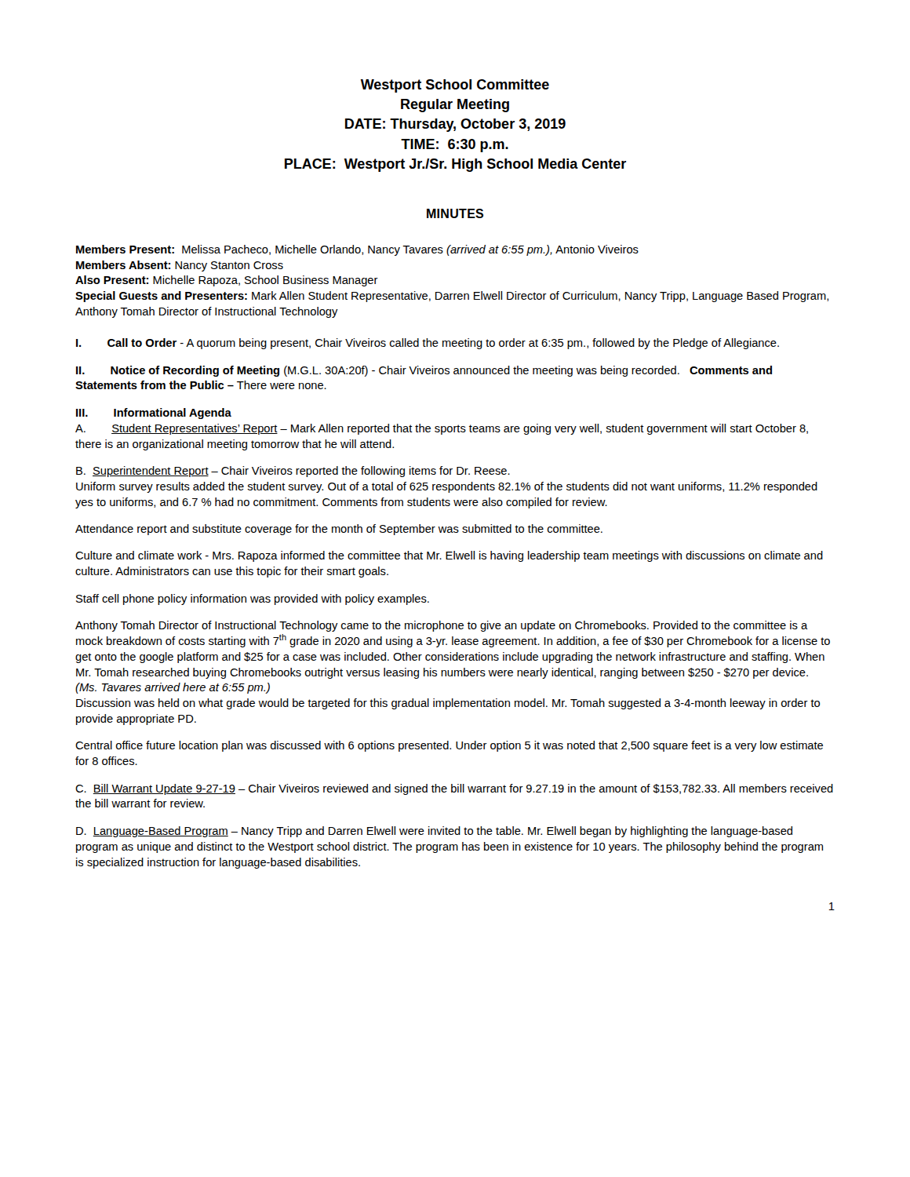Westport School Committee
Regular Meeting
DATE: Thursday, October 3, 2019
TIME: 6:30 p.m.
PLACE: Westport Jr./Sr. High School Media Center
MINUTES
Members Present: Melissa Pacheco, Michelle Orlando, Nancy Tavares (arrived at 6:55 pm.), Antonio Viveiros
Members Absent: Nancy Stanton Cross
Also Present: Michelle Rapoza, School Business Manager
Special Guests and Presenters: Mark Allen Student Representative, Darren Elwell Director of Curriculum, Nancy Tripp, Language Based Program, Anthony Tomah Director of Instructional Technology
I. Call to Order - A quorum being present, Chair Viveiros called the meeting to order at 6:35 pm., followed by the Pledge of Allegiance.
II. Notice of Recording of Meeting (M.G.L. 30A:20f) - Chair Viveiros announced the meeting was being recorded. Comments and Statements from the Public – There were none.
III. Informational Agenda
A. Student Representatives’ Report – Mark Allen reported that the sports teams are going very well, student government will start October 8, there is an organizational meeting tomorrow that he will attend.
B. Superintendent Report – Chair Viveiros reported the following items for Dr. Reese.
Uniform survey results added the student survey. Out of a total of 625 respondents 82.1% of the students did not want uniforms, 11.2% responded yes to uniforms, and 6.7 % had no commitment. Comments from students were also compiled for review.
Attendance report and substitute coverage for the month of September was submitted to the committee.
Culture and climate work - Mrs. Rapoza informed the committee that Mr. Elwell is having leadership team meetings with discussions on climate and culture. Administrators can use this topic for their smart goals.
Staff cell phone policy information was provided with policy examples.
Anthony Tomah Director of Instructional Technology came to the microphone to give an update on Chromebooks. Provided to the committee is a mock breakdown of costs starting with 7th grade in 2020 and using a 3-yr. lease agreement. In addition, a fee of $30 per Chromebook for a license to get onto the google platform and $25 for a case was included. Other considerations include upgrading the network infrastructure and staffing. When Mr. Tomah researched buying Chromebooks outright versus leasing his numbers were nearly identical, ranging between $250 - $270 per device.
(Ms. Tavares arrived here at 6:55 pm.)
Discussion was held on what grade would be targeted for this gradual implementation model. Mr. Tomah suggested a 3-4-month leeway in order to provide appropriate PD.
Central office future location plan was discussed with 6 options presented. Under option 5 it was noted that 2,500 square feet is a very low estimate for 8 offices.
C. Bill Warrant Update 9-27-19 – Chair Viveiros reviewed and signed the bill warrant for 9.27.19 in the amount of $153,782.33. All members received the bill warrant for review.
D. Language-Based Program – Nancy Tripp and Darren Elwell were invited to the table. Mr. Elwell began by highlighting the language-based program as unique and distinct to the Westport school district. The program has been in existence for 10 years. The philosophy behind the program is specialized instruction for language-based disabilities.
1